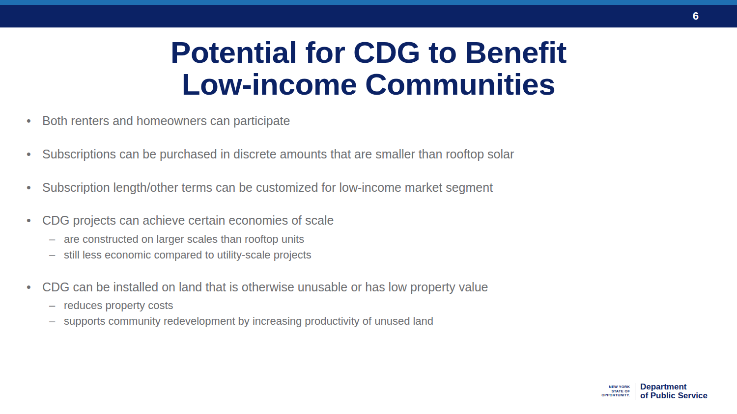6
Potential for CDG to Benefit
Low-income Communities
Both renters and homeowners can participate
Subscriptions can be purchased in discrete amounts that are smaller than rooftop solar
Subscription length/other terms can be customized for low-income market segment
CDG projects can achieve certain economies of scale
are constructed on larger scales than rooftop units
still less economic compared to utility-scale projects
CDG can be installed on land that is otherwise unusable or has low property value
reduces property costs
supports community redevelopment by increasing productivity of unused land
NEW YORK
STATE OF
OPPORTUNITY.
Department of Public Service